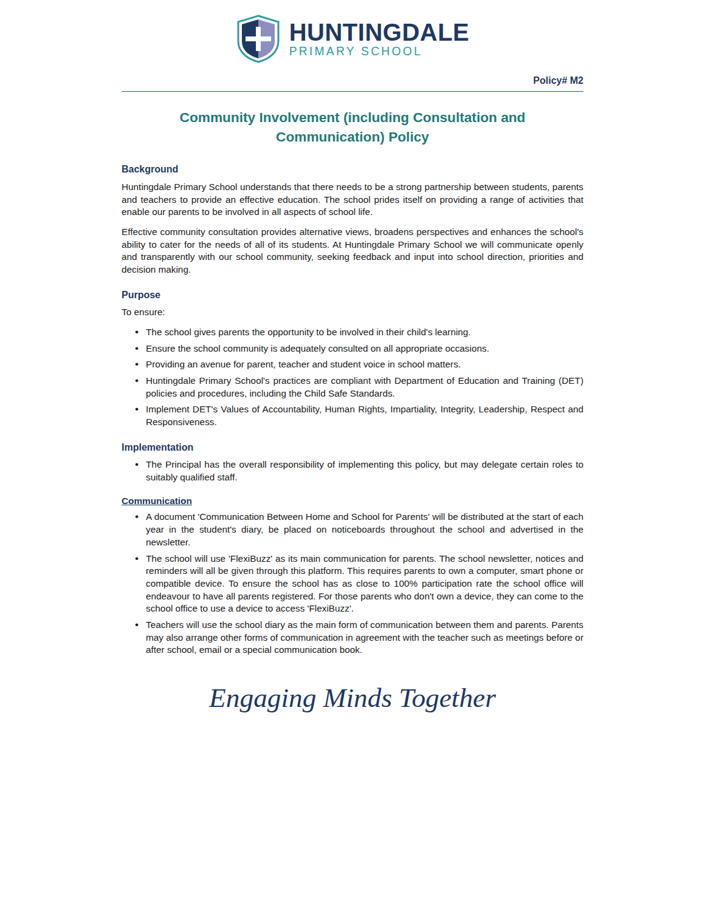HUNTINGDALE
PRIMARY SCHOOL
Policy# M2
Community Involvement (including Consultation and
Communication) Policy
Background
Huntingdale Primary School understands that there needs to be a strong partnership between students, parents and teachers to provide an effective education. The school prides itself on providing a range of activities that enable our parents to be involved in all aspects of school life.
Effective community consultation provides alternative views, broadens perspectives and enhances the school's ability to cater for the needs of all of its students. At Huntingdale Primary School we will communicate openly and transparently with our school community, seeking feedback and input into school direction, priorities and decision making.
Purpose
To ensure:
The school gives parents the opportunity to be involved in their child's learning.
Ensure the school community is adequately consulted on all appropriate occasions.
Providing an avenue for parent, teacher and student voice in school matters.
Huntingdale Primary School's practices are compliant with Department of Education and Training (DET) policies and procedures, including the Child Safe Standards.
Implement DET's Values of Accountability, Human Rights, Impartiality, Integrity, Leadership, Respect and Responsiveness.
Implementation
The Principal has the overall responsibility of implementing this policy, but may delegate certain roles to suitably qualified staff.
Communication
A document 'Communication Between Home and School for Parents' will be distributed at the start of each year in the student's diary, be placed on noticeboards throughout the school and advertised in the newsletter.
The school will use 'FlexiBuzz' as its main communication for parents. The school newsletter, notices and reminders will all be given through this platform. This requires parents to own a computer, smart phone or compatible device. To ensure the school has as close to 100% participation rate the school office will endeavour to have all parents registered. For those parents who don't own a device, they can come to the school office to use a device to access 'FlexiBuzz'.
Teachers will use the school diary as the main form of communication between them and parents. Parents may also arrange other forms of communication in agreement with the teacher such as meetings before or after school, email or a special communication book.
Engaging Minds Together